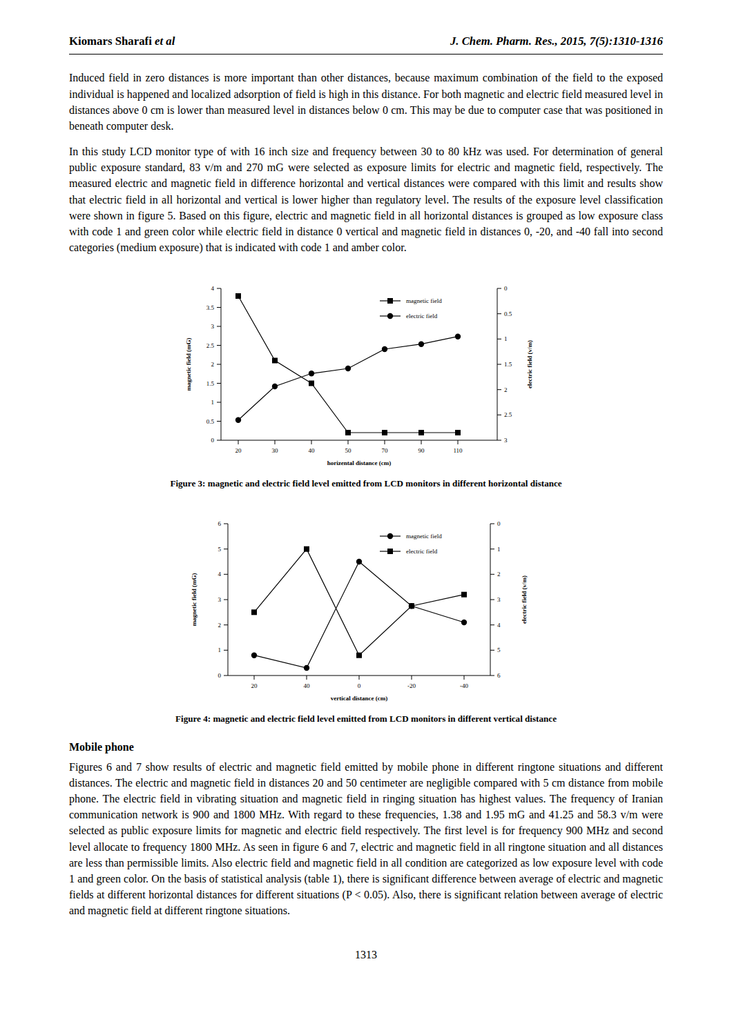Kiomars Sharafi et al
J. Chem. Pharm. Res., 2015, 7(5):1310-1316
Induced field in zero distances is more important than other distances, because maximum combination of the field to the exposed individual is happened and localized adsorption of field is high in this distance. For both magnetic and electric field measured level in distances above 0 cm is lower than measured level in distances below 0 cm. This may be due to computer case that was positioned in beneath computer desk.
In this study LCD monitor type of with 16 inch size and frequency between 30 to 80 kHz was used. For determination of general public exposure standard, 83 v/m and 270 mG were selected as exposure limits for electric and magnetic field, respectively. The measured electric and magnetic field in difference horizontal and vertical distances were compared with this limit and results show that electric field in all horizontal and vertical is lower higher than regulatory level. The results of the exposure level classification were shown in figure 5. Based on this figure, electric and magnetic field in all horizontal distances is grouped as low exposure class with code 1 and green color while electric field in distance 0 vertical and magnetic field in distances 0, -20, and -40 fall into second categories (medium exposure) that is indicated with code 1 and amber color.
0 0.5 1 1.5 2 2.5 3 3.5 4 0 0.5 1 1.5 2 2.5 3 20 30 40 50 70 90 110 horizental distance (cm) magnetic field (mG) electric field (v/m) magnetic field electric field
Figure 3: magnetic and electric field level emitted from LCD monitors in different horizontal distance
0 1 2 3 4 5 6 0 1 2 3 4 5 6 20 40 0 -20 -40 vertical distance (cm) magnetic field (mG) electric field (v/m) magnetic field electric field
Figure 4: magnetic and electric field level emitted from LCD monitors in different vertical distance
Mobile phone
Figures 6 and 7 show results of electric and magnetic field emitted by mobile phone in different ringtone situations and different distances. The electric and magnetic field in distances 20 and 50 centimeter are negligible compared with 5 cm distance from mobile phone. The electric field in vibrating situation and magnetic field in ringing situation has highest values. The frequency of Iranian communication network is 900 and 1800 MHz. With regard to these frequencies, 1.38 and 1.95 mG and 41.25 and 58.3 v/m were selected as public exposure limits for magnetic and electric field respectively. The first level is for frequency 900 MHz and second level allocate to frequency 1800 MHz. As seen in figure 6 and 7, electric and magnetic field in all ringtone situation and all distances are less than permissible limits. Also electric field and magnetic field in all condition are categorized as low exposure level with code 1 and green color. On the basis of statistical analysis (table 1), there is significant difference between average of electric and magnetic fields at different horizontal distances for different situations (P < 0.05). Also, there is significant relation between average of electric and magnetic field at different ringtone situations.
1313